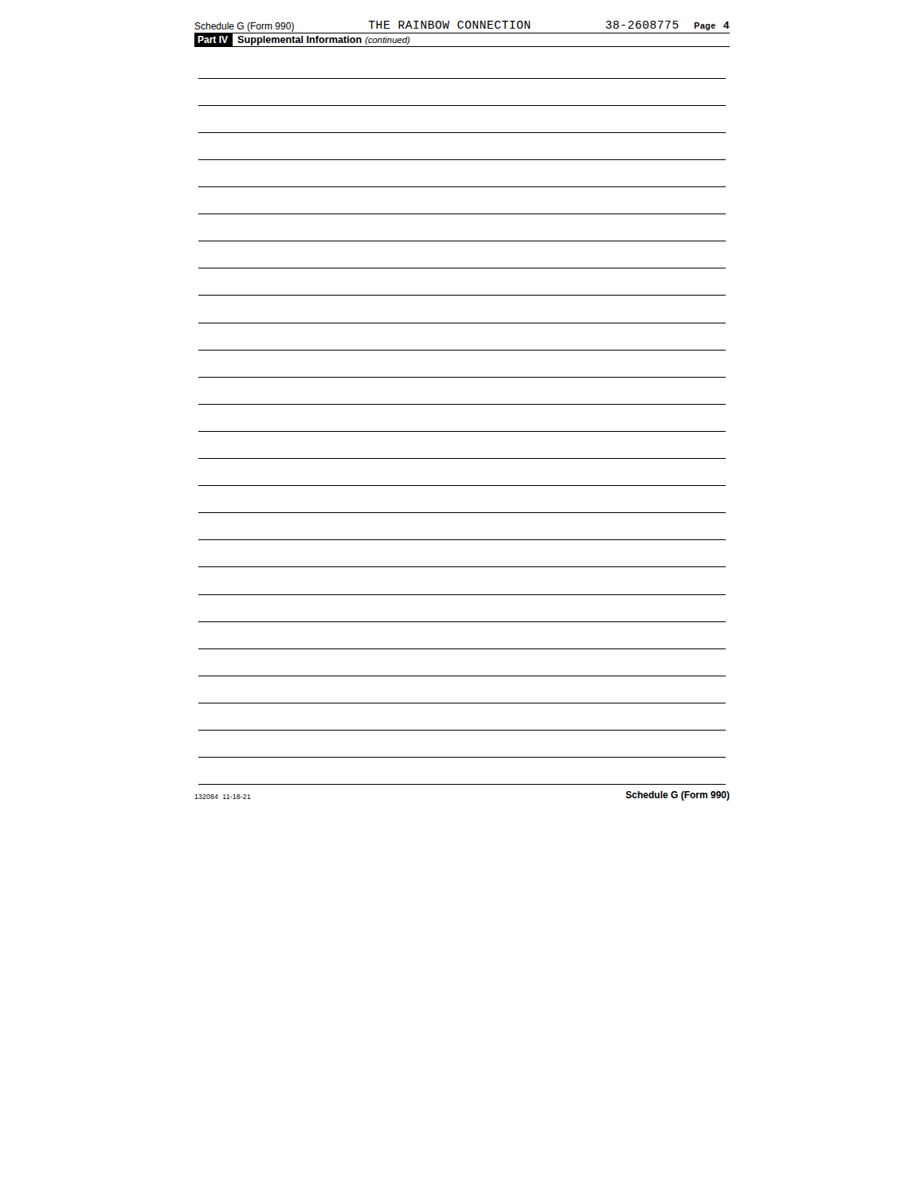Schedule G (Form 990)
THE RAINBOW CONNECTION
38-2608775 Page 4
Part IV
Supplemental Information (continued)
132084 11-18-21
Schedule G (Form 990)